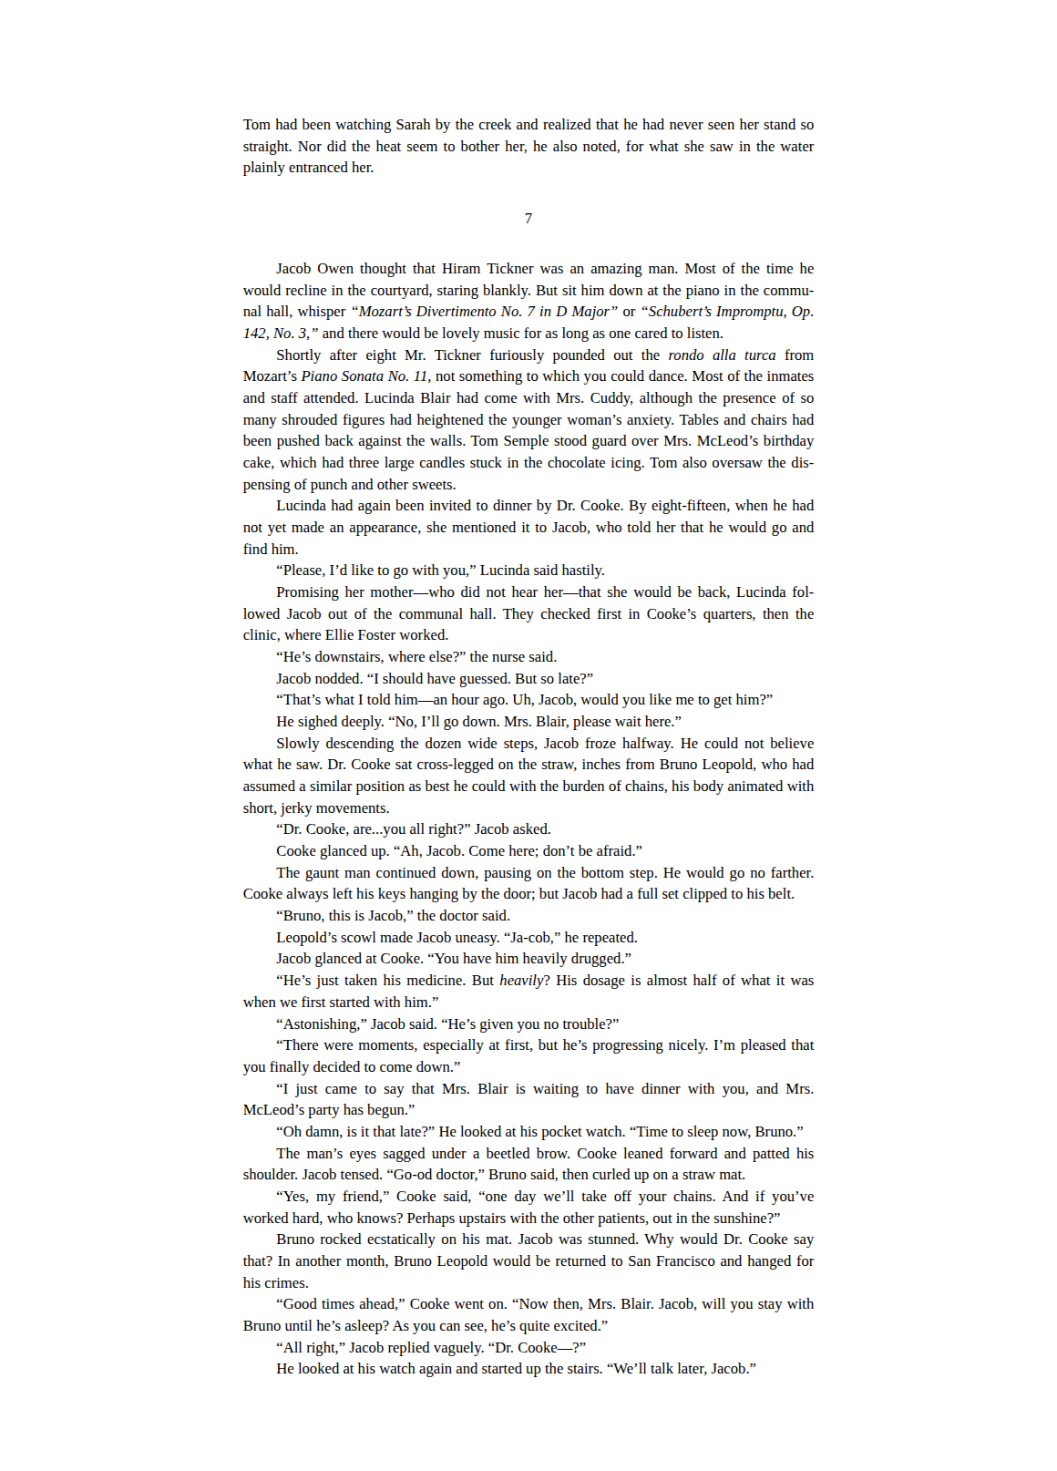Tom had been watching Sarah by the creek and realized that he had never seen her stand so straight. Nor did the heat seem to bother her, he also noted, for what she saw in the water plainly entranced her.
7
Jacob Owen thought that Hiram Tickner was an amazing man. Most of the time he would recline in the courtyard, staring blankly. But sit him down at the piano in the communal hall, whisper “Mozart’s Divertimento No. 7 in D Major” or “Schubert’s Impromptu, Op. 142, No. 3,” and there would be lovely music for as long as one cared to listen.
Shortly after eight Mr. Tickner furiously pounded out the rondo alla turca from Mozart’s Piano Sonata No. 11, not something to which you could dance. Most of the inmates and staff attended. Lucinda Blair had come with Mrs. Cuddy, although the presence of so many shrouded figures had heightened the younger woman’s anxiety. Tables and chairs had been pushed back against the walls. Tom Semple stood guard over Mrs. McLeod’s birthday cake, which had three large candles stuck in the chocolate icing. Tom also oversaw the dispensing of punch and other sweets.
Lucinda had again been invited to dinner by Dr. Cooke. By eight-fifteen, when he had not yet made an appearance, she mentioned it to Jacob, who told her that he would go and find him.
“Please, I’d like to go with you,” Lucinda said hastily.
Promising her mother—who did not hear her—that she would be back, Lucinda followed Jacob out of the communal hall. They checked first in Cooke’s quarters, then the clinic, where Ellie Foster worked.
“He’s downstairs, where else?” the nurse said.
Jacob nodded. “I should have guessed. But so late?”
“That’s what I told him—an hour ago. Uh, Jacob, would you like me to get him?”
He sighed deeply. “No, I’ll go down. Mrs. Blair, please wait here.”
Slowly descending the dozen wide steps, Jacob froze halfway. He could not believe what he saw. Dr. Cooke sat cross-legged on the straw, inches from Bruno Leopold, who had assumed a similar position as best he could with the burden of chains, his body animated with short, jerky movements.
“Dr. Cooke, are...you all right?” Jacob asked.
Cooke glanced up. “Ah, Jacob. Come here; don’t be afraid.”
The gaunt man continued down, pausing on the bottom step. He would go no farther. Cooke always left his keys hanging by the door; but Jacob had a full set clipped to his belt.
“Bruno, this is Jacob,” the doctor said.
Leopold’s scowl made Jacob uneasy. “Ja-cob,” he repeated.
Jacob glanced at Cooke. “You have him heavily drugged.”
“He’s just taken his medicine. But heavily? His dosage is almost half of what it was when we first started with him.”
“Astonishing,” Jacob said. “He’s given you no trouble?”
“There were moments, especially at first, but he’s progressing nicely. I’m pleased that you finally decided to come down.”
“I just came to say that Mrs. Blair is waiting to have dinner with you, and Mrs. McLeod’s party has begun.”
“Oh damn, is it that late?” He looked at his pocket watch. “Time to sleep now, Bruno.”
The man’s eyes sagged under a beetled brow. Cooke leaned forward and patted his shoulder. Jacob tensed. “Go-od doctor,” Bruno said, then curled up on a straw mat.
“Yes, my friend,” Cooke said, “one day we’ll take off your chains. And if you’ve worked hard, who knows? Perhaps upstairs with the other patients, out in the sunshine?”
Bruno rocked ecstatically on his mat. Jacob was stunned. Why would Dr. Cooke say that? In another month, Bruno Leopold would be returned to San Francisco and hanged for his crimes.
“Good times ahead,” Cooke went on. “Now then, Mrs. Blair. Jacob, will you stay with Bruno until he’s asleep? As you can see, he’s quite excited.”
“All right,” Jacob replied vaguely. “Dr. Cooke—?”
He looked at his watch again and started up the stairs. “We’ll talk later, Jacob.”